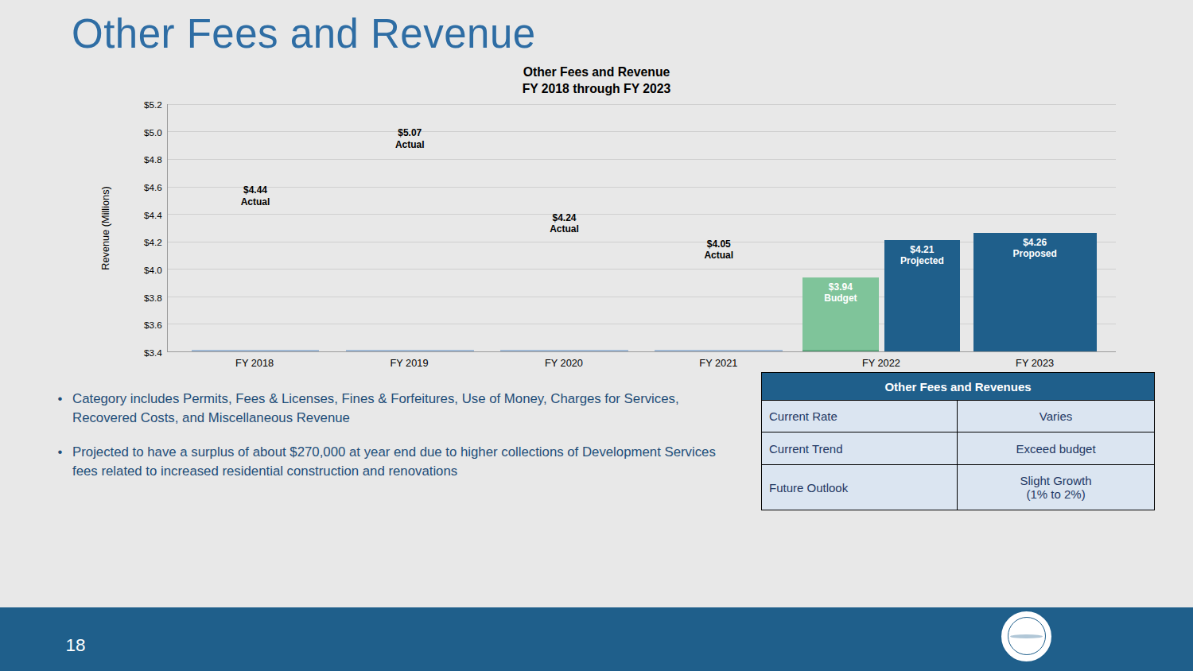Other Fees and Revenue
Other Fees and Revenue
FY 2018 through FY 2023
Revenue (Millions)
$5.2
$5.0
$4.8
$4.6
$4.4
$4.2
$4.0
$3.8
$3.6
$3.4
$4.44
Actual
$5.07
Actual
$4.24
Actual
$4.05
Actual
$3.94
Budget
$4.21
Projected
$4.26
Proposed
FY 2018
FY 2019
FY 2020
FY 2021
FY 2022
FY 2023
Category includes Permits, Fees & Licenses, Fines & Forfeitures, Use of Money, Charges for Services, Recovered Costs, and Miscellaneous Revenue
Projected to have a surplus of about $270,000 at year end due to higher collections of Development Services fees related to increased residential construction and renovations
| Other Fees and Revenues |
| --- |
| Current Rate | Varies |
| Current Trend | Exceed budget |
| Future Outlook | Slight Growth (1% to 2%) |
18
ROANOKE VIRGINIA
COUNTY EST. 1838